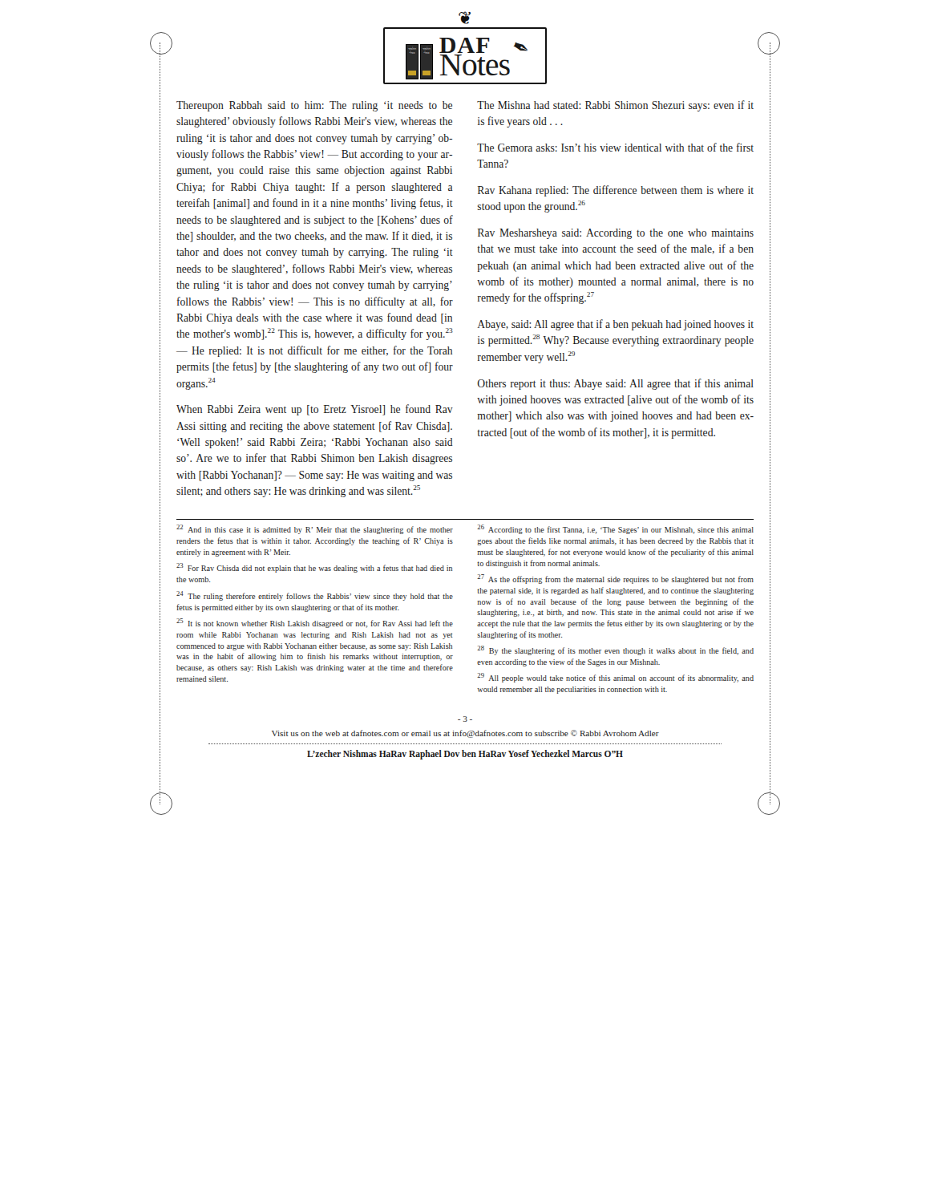תלמוד
בבלי
תלמוד
בבלי
DAF Notes✒
Thereupon Rabbah said to him: The ruling ‘it needs to be slaughtered’ obviously follows Rabbi Meir's view, whereas the ruling ‘it is tahor and does not convey tumah by carrying’ obviously follows the Rabbis’ view! — But according to your argument, you could raise this same objection against Rabbi Chiya; for Rabbi Chiya taught: If a person slaughtered a tereifah [animal] and found in it a nine months’ living fetus, it needs to be slaughtered and is subject to the [Kohens’ dues of the] shoulder, and the two cheeks, and the maw. If it died, it is tahor and does not convey tumah by carrying. The ruling ‘it needs to be slaughtered’, follows Rabbi Meir's view, whereas the ruling ‘it is tahor and does not convey tumah by carrying’ follows the Rabbis’ view! — This is no difficulty at all, for Rabbi Chiya deals with the case where it was found dead [in the mother's womb].22 This is, however, a difficulty for you.23 — He replied: It is not difficult for me either, for the Torah permits [the fetus] by [the slaughtering of any two out of] four organs.24
When Rabbi Zeira went up [to Eretz Yisroel] he found Rav Assi sitting and reciting the above statement [of Rav Chisda]. ‘Well spoken!’ said Rabbi Zeira; ‘Rabbi Yochanan also said so’. Are we to infer that Rabbi Shimon ben Lakish disagrees with [Rabbi Yochanan]? — Some say: He was waiting and was silent; and others say: He was drinking and was silent.25
The Mishna had stated: Rabbi Shimon Shezuri says: even if it is five years old . . .
The Gemora asks: Isn’t his view identical with that of the first Tanna?
Rav Kahana replied: The difference between them is where it stood upon the ground.26
Rav Mesharsheya said: According to the one who maintains that we must take into account the seed of the male, if a ben pekuah (an animal which had been extracted alive out of the womb of its mother) mounted a normal animal, there is no remedy for the offspring.27
Abaye, said: All agree that if a ben pekuah had joined hooves it is permitted.28 Why? Because everything extraordinary people remember very well.29
Others report it thus: Abaye said: All agree that if this animal with joined hooves was extracted [alive out of the womb of its mother] which also was with joined hooves and had been extracted [out of the womb of its mother], it is permitted.
22 And in this case it is admitted by R’ Meir that the slaughtering of the mother renders the fetus that is within it tahor. Accordingly the teaching of R’ Chiya is entirely in agreement with R’ Meir.
23 For Rav Chisda did not explain that he was dealing with a fetus that had died in the womb.
24 The ruling therefore entirely follows the Rabbis’ view since they hold that the fetus is permitted either by its own slaughtering or that of its mother.
25 It is not known whether Rish Lakish disagreed or not, for Rav Assi had left the room while Rabbi Yochanan was lecturing and Rish Lakish had not as yet commenced to argue with Rabbi Yochanan either because, as some say: Rish Lakish was in the habit of allowing him to finish his remarks without interruption, or because, as others say: Rish Lakish was drinking water at the time and therefore remained silent.
26 According to the first Tanna, i.e, ‘The Sages’ in our Mishnah, since this animal goes about the fields like normal animals, it has been decreed by the Rabbis that it must be slaughtered, for not everyone would know of the peculiarity of this animal to distinguish it from normal animals.
27 As the offspring from the maternal side requires to be slaughtered but not from the paternal side, it is regarded as half slaughtered, and to continue the slaughtering now is of no avail because of the long pause between the beginning of the slaughtering, i.e., at birth, and now. This state in the animal could not arise if we accept the rule that the law permits the fetus either by its own slaughtering or by the slaughtering of its mother.
28 By the slaughtering of its mother even though it walks about in the field, and even according to the view of the Sages in our Mishnah.
29 All people would take notice of this animal on account of its abnormality, and would remember all the peculiarities in connection with it.
- 3 -
Visit us on the web at dafnotes.com or email us at info@dafnotes.com to subscribe © Rabbi Avrohom Adler
L’zecher Nishmas HaRav Raphael Dov ben HaRav Yosef Yechezkel Marcus O”H